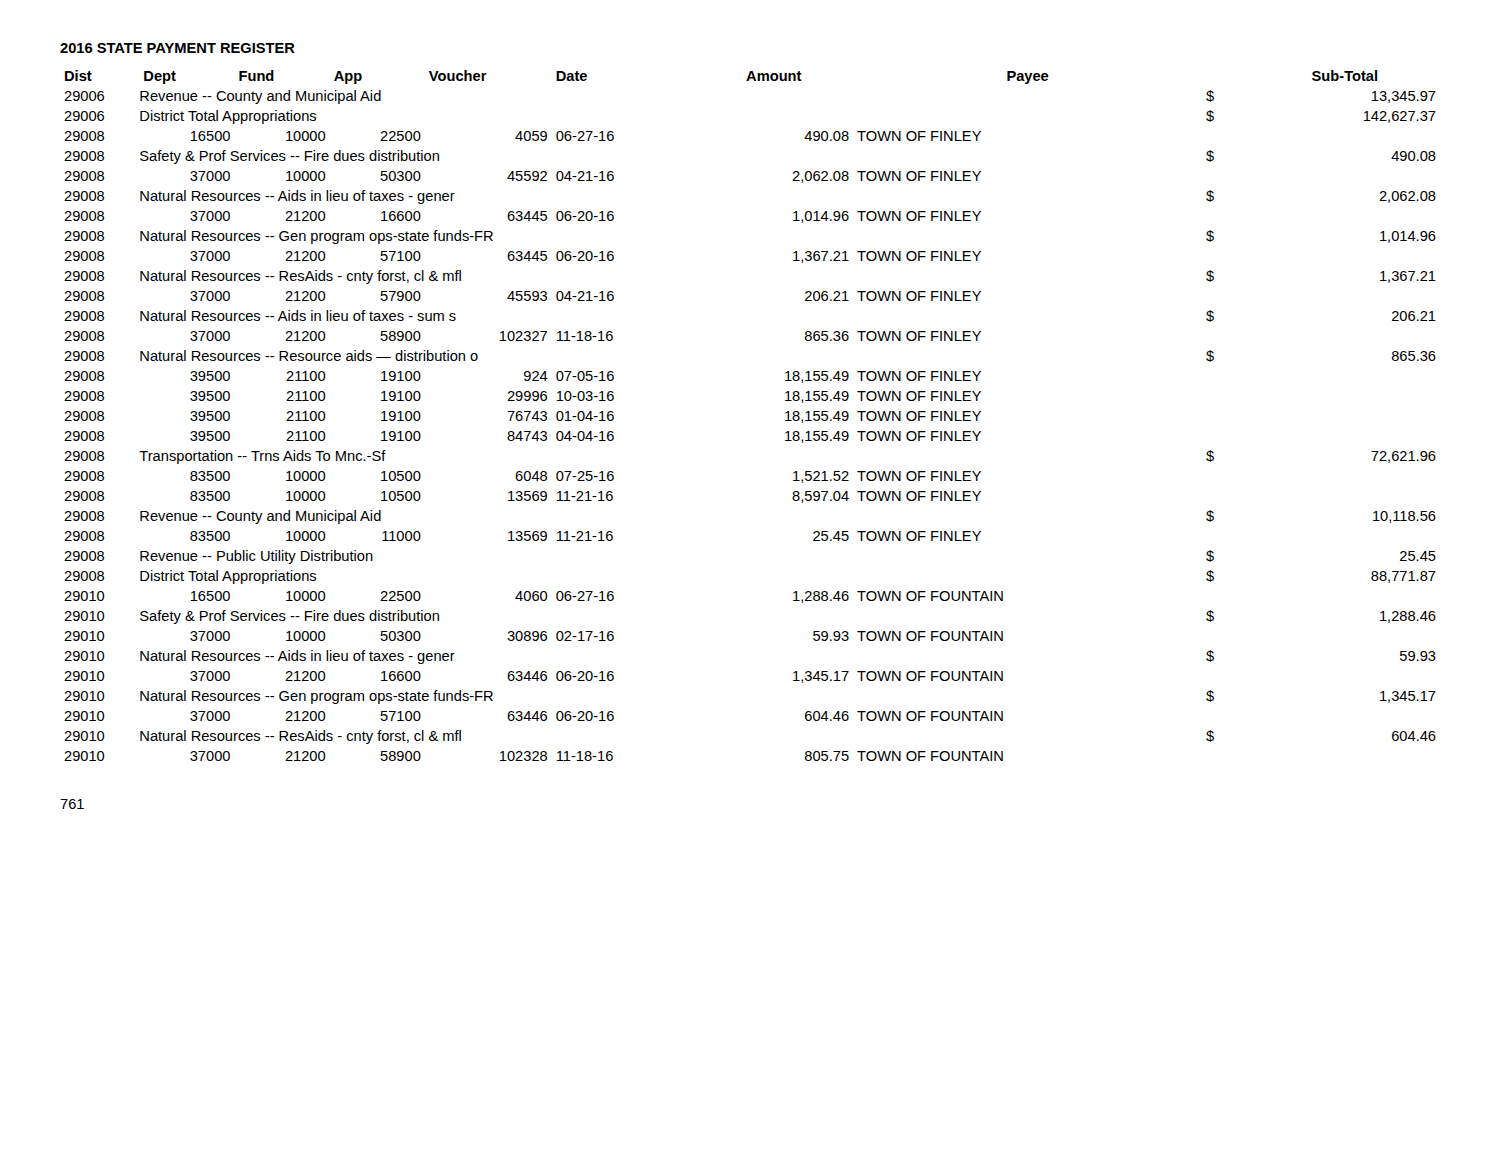2016 STATE PAYMENT REGISTER
| Dist | Dept | Fund | App | Voucher | Date | Amount | Payee | | Sub-Total |
| --- | --- | --- | --- | --- | --- | --- | --- | --- | --- |
| 29006 | Revenue -- County and Municipal Aid | | | $ | 13,345.97 |
| 29006 | District Total Appropriations | | | $ | 142,627.37 |
| 29008 | 16500 | 10000 | 22500 | 4059 | 06-27-16 | 490.08 | TOWN OF FINLEY | | |
| 29008 | Safety & Prof Services -- Fire dues distribution | | | $ | 490.08 |
| 29008 | 37000 | 10000 | 50300 | 45592 | 04-21-16 | 2,062.08 | TOWN OF FINLEY | | |
| 29008 | Natural Resources -- Aids in lieu of taxes - gener | | | $ | 2,062.08 |
| 29008 | 37000 | 21200 | 16600 | 63445 | 06-20-16 | 1,014.96 | TOWN OF FINLEY | | |
| 29008 | Natural Resources -- Gen program ops-state funds-FR | | | $ | 1,014.96 |
| 29008 | 37000 | 21200 | 57100 | 63445 | 06-20-16 | 1,367.21 | TOWN OF FINLEY | | |
| 29008 | Natural Resources -- ResAids - cnty forst, cl & mfl | | | $ | 1,367.21 |
| 29008 | 37000 | 21200 | 57900 | 45593 | 04-21-16 | 206.21 | TOWN OF FINLEY | | |
| 29008 | Natural Resources -- Aids in lieu of taxes - sum s | | | $ | 206.21 |
| 29008 | 37000 | 21200 | 58900 | 102327 | 11-18-16 | 865.36 | TOWN OF FINLEY | | |
| 29008 | Natural Resources -- Resource aids — distribution o | | | $ | 865.36 |
| 29008 | 39500 | 21100 | 19100 | 924 | 07-05-16 | 18,155.49 | TOWN OF FINLEY | | |
| 29008 | 39500 | 21100 | 19100 | 29996 | 10-03-16 | 18,155.49 | TOWN OF FINLEY | | |
| 29008 | 39500 | 21100 | 19100 | 76743 | 01-04-16 | 18,155.49 | TOWN OF FINLEY | | |
| 29008 | 39500 | 21100 | 19100 | 84743 | 04-04-16 | 18,155.49 | TOWN OF FINLEY | | |
| 29008 | Transportation -- Trns Aids To Mnc.-Sf | | | $ | 72,621.96 |
| 29008 | 83500 | 10000 | 10500 | 6048 | 07-25-16 | 1,521.52 | TOWN OF FINLEY | | |
| 29008 | 83500 | 10000 | 10500 | 13569 | 11-21-16 | 8,597.04 | TOWN OF FINLEY | | |
| 29008 | Revenue -- County and Municipal Aid | | | $ | 10,118.56 |
| 29008 | 83500 | 10000 | 11000 | 13569 | 11-21-16 | 25.45 | TOWN OF FINLEY | | |
| 29008 | Revenue -- Public Utility Distribution | | | $ | 25.45 |
| 29008 | District Total Appropriations | | | $ | 88,771.87 |
| 29010 | 16500 | 10000 | 22500 | 4060 | 06-27-16 | 1,288.46 | TOWN OF FOUNTAIN | | |
| 29010 | Safety & Prof Services -- Fire dues distribution | | | $ | 1,288.46 |
| 29010 | 37000 | 10000 | 50300 | 30896 | 02-17-16 | 59.93 | TOWN OF FOUNTAIN | | |
| 29010 | Natural Resources -- Aids in lieu of taxes - gener | | | $ | 59.93 |
| 29010 | 37000 | 21200 | 16600 | 63446 | 06-20-16 | 1,345.17 | TOWN OF FOUNTAIN | | |
| 29010 | Natural Resources -- Gen program ops-state funds-FR | | | $ | 1,345.17 |
| 29010 | 37000 | 21200 | 57100 | 63446 | 06-20-16 | 604.46 | TOWN OF FOUNTAIN | | |
| 29010 | Natural Resources -- ResAids - cnty forst, cl & mfl | | | $ | 604.46 |
| 29010 | 37000 | 21200 | 58900 | 102328 | 11-18-16 | 805.75 | TOWN OF FOUNTAIN | | |
761